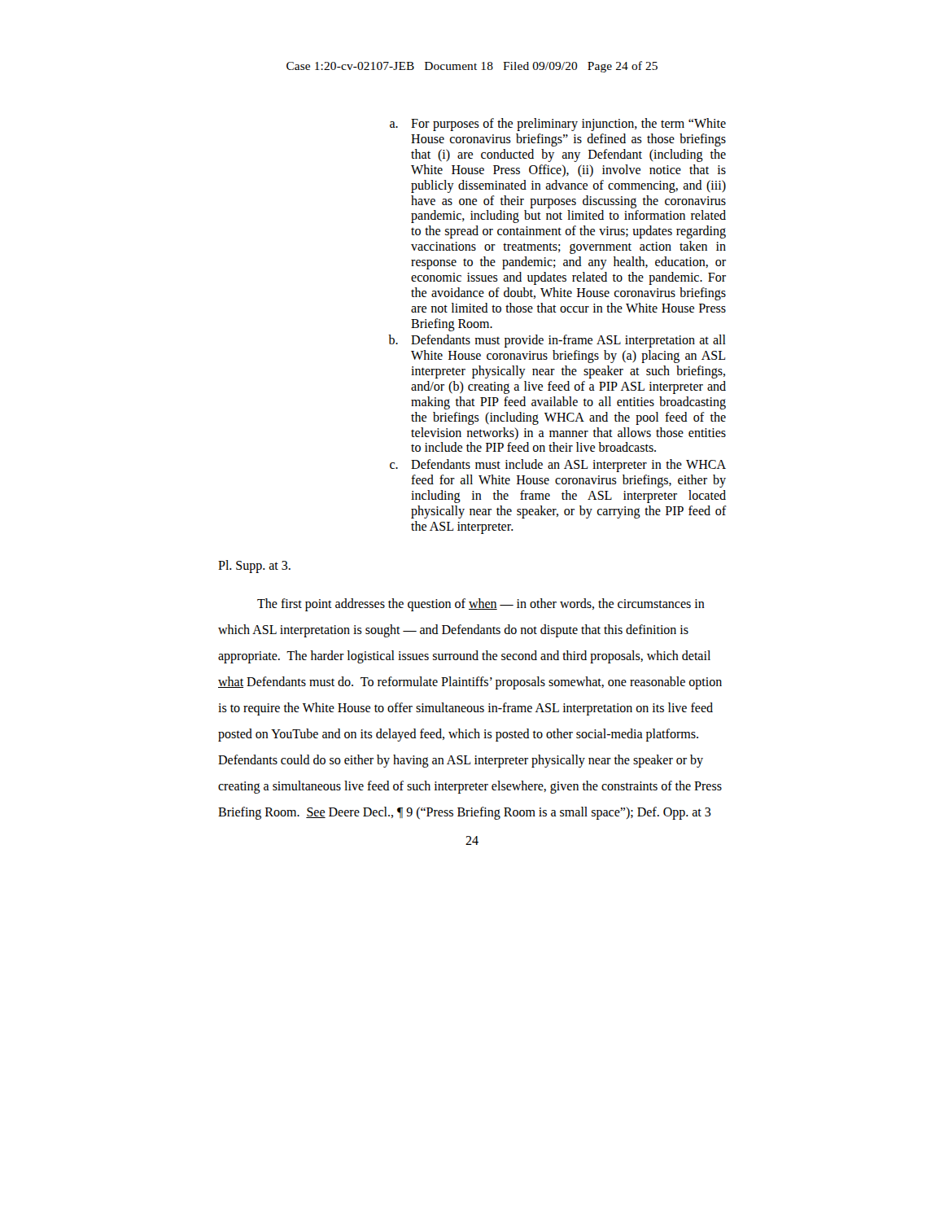Case 1:20-cv-02107-JEB Document 18 Filed 09/09/20 Page 24 of 25
For purposes of the preliminary injunction, the term “White House coronavirus briefings” is defined as those briefings that (i) are conducted by any Defendant (including the White House Press Office), (ii) involve notice that is publicly disseminated in advance of commencing, and (iii) have as one of their purposes discussing the coronavirus pandemic, including but not limited to information related to the spread or containment of the virus; updates regarding vaccinations or treatments; government action taken in response to the pandemic; and any health, education, or economic issues and updates related to the pandemic. For the avoidance of doubt, White House coronavirus briefings are not limited to those that occur in the White House Press Briefing Room.
Defendants must provide in-frame ASL interpretation at all White House coronavirus briefings by (a) placing an ASL interpreter physically near the speaker at such briefings, and/or (b) creating a live feed of a PIP ASL interpreter and making that PIP feed available to all entities broadcasting the briefings (including WHCA and the pool feed of the television networks) in a manner that allows those entities to include the PIP feed on their live broadcasts.
Defendants must include an ASL interpreter in the WHCA feed for all White House coronavirus briefings, either by including in the frame the ASL interpreter located physically near the speaker, or by carrying the PIP feed of the ASL interpreter.
Pl. Supp. at 3.
The first point addresses the question of when — in other words, the circumstances in which ASL interpretation is sought — and Defendants do not dispute that this definition is appropriate. The harder logistical issues surround the second and third proposals, which detail what Defendants must do. To reformulate Plaintiffs’ proposals somewhat, one reasonable option is to require the White House to offer simultaneous in-frame ASL interpretation on its live feed posted on YouTube and on its delayed feed, which is posted to other social-media platforms. Defendants could do so either by having an ASL interpreter physically near the speaker or by creating a simultaneous live feed of such interpreter elsewhere, given the constraints of the Press Briefing Room. See Deere Decl., ¶ 9 (“Press Briefing Room is a small space”); Def. Opp. at 3
24